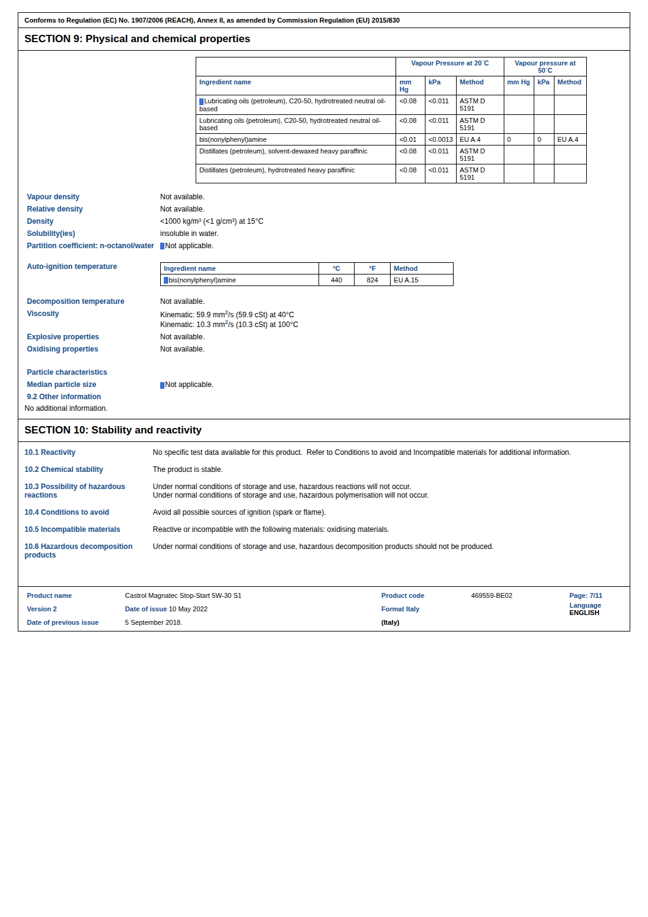Conforms to Regulation (EC) No. 1907/2006 (REACH), Annex II, as amended by Commission Regulation (EU) 2015/830
SECTION 9: Physical and chemical properties
| | Vapour Pressure at 20˙C | Vapour pressure at 50˙C |
| Ingredient name | mm Hg | kPa | Method | mm Hg | kPa | Method |
| Lubricating oils (petroleum), C20-50, hydrotreated neutral oil-based | <0.08 | <0.011 | ASTM D 5191 | | | |
| Lubricating oils (petroleum), C20-50, hydrotreated neutral oil-based | <0.08 | <0.011 | ASTM D 5191 | | | |
| bis(nonylphenyl)amine | <0.01 | <0.0013 | EU A.4 | 0 | 0 | EU A.4 |
| Distillates (petroleum), solvent-dewaxed heavy paraffinic | <0.08 | <0.011 | ASTM D 5191 | | | |
| Distillates (petroleum), hydrotreated heavy paraffinic | <0.08 | <0.011 | ASTM D 5191 | | | |
| Vapour density | Not available. |
| Relative density | Not available. |
| Density | <1000 kg/m³ (<1 g/cm³) at 15°C |
| Solubility(ies) | insoluble in water. |
| Partition coefficient: n-octanol/water | Not applicable. |
| Auto-ignition temperature | / Ingredient name / °C / °F / Method / / --- / --- / --- / --- / / bis(nonylphenyl)amine / 440 / 824 / EU A.15 / |
| Decomposition temperature | Not available. |
| Viscosity | Kinematic: 59.9 mm 2 /s (59.9 cSt) at 40°C Kinematic: 10.3 mm 2 /s (10.3 cSt) at 100°C |
| Explosive properties | Not available. |
| Oxidising properties | Not available. |
| Particle characteristics | |
| Median particle size | Not applicable. |
| 9.2 Other information | |
No additional information.
SECTION 10: Stability and reactivity
10.1 Reactivity
No specific test data available for this product. Refer to Conditions to avoid and Incompatible materials for additional information.
10.2 Chemical stability
The product is stable.
10.3 Possibility of hazardous reactions
Under normal conditions of storage and use, hazardous reactions will not occur.
Under normal conditions of storage and use, hazardous polymerisation will not occur.
10.4 Conditions to avoid
Avoid all possible sources of ignition (spark or flame).
10.5 Incompatible materials
Reactive or incompatible with the following materials: oxidising materials.
10.6 Hazardous decomposition products
Under normal conditions of storage and use, hazardous decomposition products should not be produced.
| Product name | Castrol Magnatec Stop-Start 5W-30 S1 | Product code | 469559-BE02 | Page: 7/11 |
| Version 2 | Date of issue 10 May 2022 | Format Italy | | Language ENGLISH |
| Date of previous issue | 5 September 2018. | (Italy) | | |